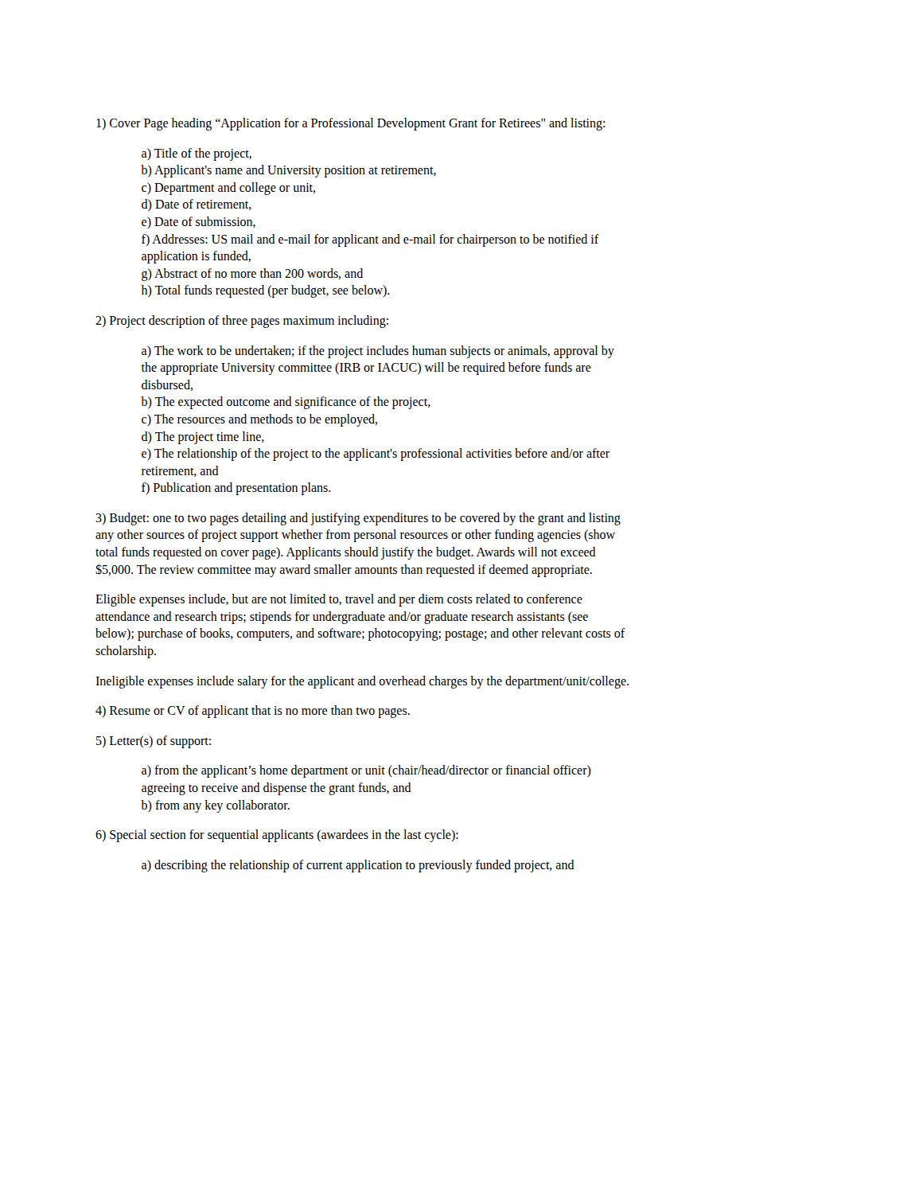1) Cover Page heading “Application for a Professional Development Grant for Retirees" and listing:
a) Title of the project,
b) Applicant's name and University position at retirement,
c) Department and college or unit,
d) Date of retirement,
e) Date of submission,
f) Addresses: US mail and e-mail for applicant and e-mail for chairperson to be notified if application is funded,
g) Abstract of no more than 200 words, and
h) Total funds requested (per budget, see below).
2) Project description of three pages maximum including:
a) The work to be undertaken; if the project includes human subjects or animals, approval by the appropriate University committee (IRB or IACUC) will be required before funds are disbursed,
b) The expected outcome and significance of the project,
c) The resources and methods to be employed,
d) The project time line,
e) The relationship of the project to the applicant's professional activities before and/or after retirement, and
f) Publication and presentation plans.
3) Budget: one to two pages detailing and justifying expenditures to be covered by the grant and listing any other sources of project support whether from personal resources or other funding agencies (show total funds requested on cover page). Applicants should justify the budget. Awards will not exceed $5,000. The review committee may award smaller amounts than requested if deemed appropriate.
Eligible expenses include, but are not limited to, travel and per diem costs related to conference attendance and research trips; stipends for undergraduate and/or graduate research assistants (see below); purchase of books, computers, and software; photocopying; postage; and other relevant costs of scholarship.
Ineligible expenses include salary for the applicant and overhead charges by the department/unit/college.
4) Resume or CV of applicant that is no more than two pages.
5) Letter(s) of support:
a) from the applicant’s home department or unit (chair/head/director or financial officer) agreeing to receive and dispense the grant funds, and
b) from any key collaborator.
6) Special section for sequential applicants (awardees in the last cycle):
a) describing the relationship of current application to previously funded project, and